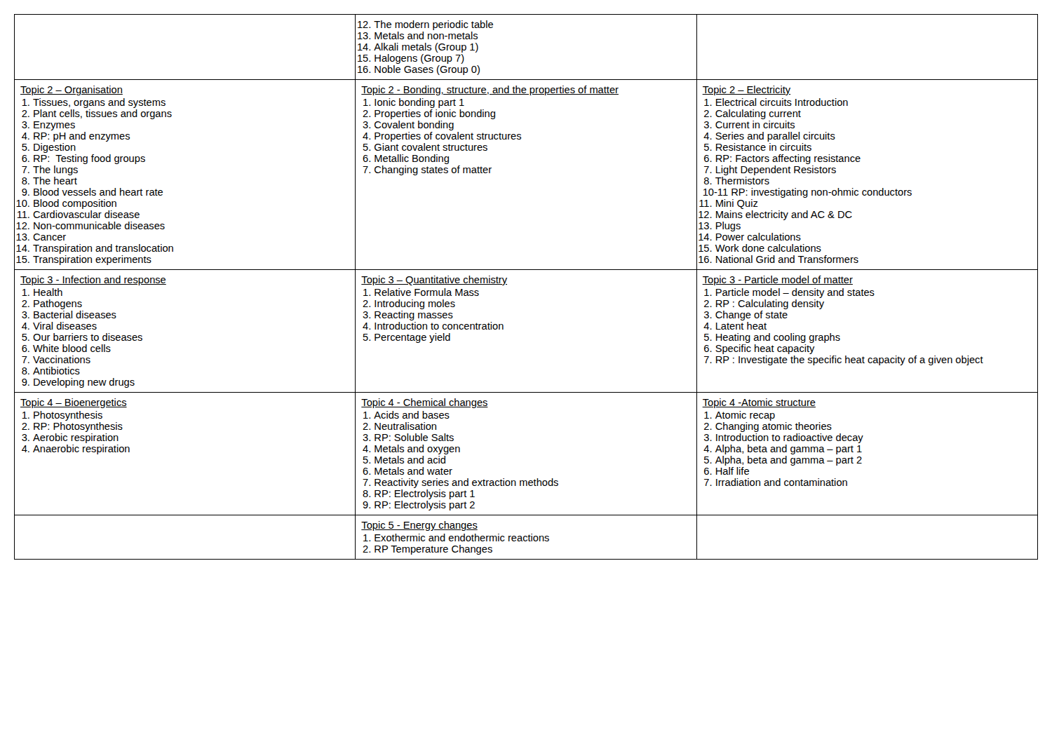| | The modern periodic table Metals and non-metals Alkali metals (Group 1) Halogens (Group 7) Noble Gases (Group 0) | |
| Topic 2 – Organisation Tissues, organs and systems Plant cells, tissues and organs Enzymes RP: pH and enzymes Digestion RP: Testing food groups The lungs The heart Blood vessels and heart rate Blood composition Cardiovascular disease Non-communicable diseases Cancer Transpiration and translocation Transpiration experiments | Topic 2 - Bonding, structure, and the properties of matter Ionic bonding part 1 Properties of ionic bonding Covalent bonding Properties of covalent structures Giant covalent structures Metallic Bonding Changing states of matter | Topic 2 – Electricity Electrical circuits Introduction Calculating current Current in circuits Series and parallel circuits Resistance in circuits RP: Factors affecting resistance Light Dependent Resistors Thermistors 10-11 RP: investigating non-ohmic conductors Mini Quiz Mains electricity and AC & DC Plugs Power calculations Work done calculations National Grid and Transformers |
| Topic 3 - Infection and response Health Pathogens Bacterial diseases Viral diseases Our barriers to diseases White blood cells Vaccinations Antibiotics Developing new drugs | Topic 3 – Quantitative chemistry Relative Formula Mass Introducing moles Reacting masses Introduction to concentration Percentage yield | Topic 3 - Particle model of matter Particle model – density and states RP : Calculating density Change of state Latent heat Heating and cooling graphs Specific heat capacity RP : Investigate the specific heat capacity of a given object |
| Topic 4 – Bioenergetics Photosynthesis RP: Photosynthesis Aerobic respiration Anaerobic respiration | Topic 4 - Chemical changes Acids and bases Neutralisation RP: Soluble Salts Metals and oxygen Metals and acid Metals and water Reactivity series and extraction methods RP: Electrolysis part 1 RP: Electrolysis part 2 | Topic 4 -Atomic structure Atomic recap Changing atomic theories Introduction to radioactive decay Alpha, beta and gamma – part 1 Alpha, beta and gamma – part 2 Half life Irradiation and contamination |
| | Topic 5 - Energy changes Exothermic and endothermic reactions RP Temperature Changes | |